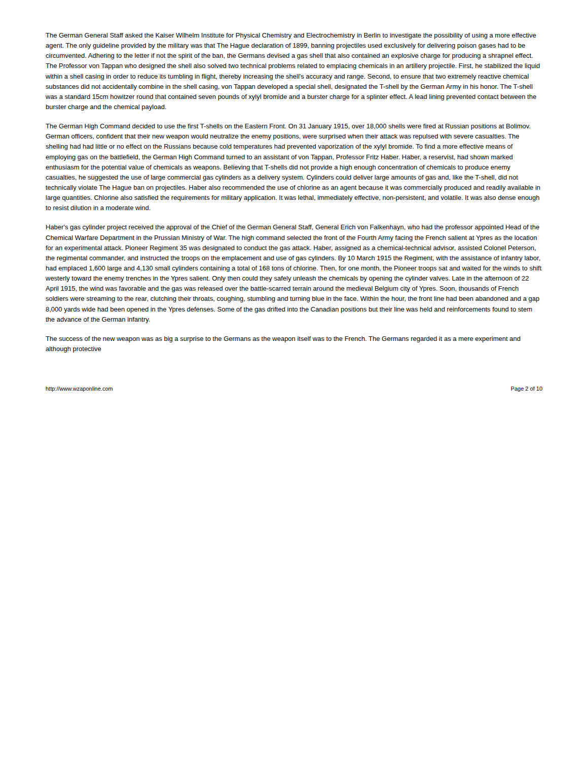The German General Staff asked the Kaiser Wilhelm Institute for Physical Chemistry and Electrochemistry in Berlin to investigate the possibility of using a more effective agent. The only guideline provided by the military was that The Hague declaration of 1899, banning projectiles used exclusively for delivering poison gases had to be circumvented. Adhering to the letter if not the spirit of the ban, the Germans devised a gas shell that also contained an explosive charge for producing a shrapnel effect. The Professor von Tappan who designed the shell also solved two technical problems related to emplacing chemicals in an artillery projectile. First, he stabilized the liquid within a shell casing in order to reduce its tumbling in flight, thereby increasing the shell's accuracy and range. Second, to ensure that two extremely reactive chemical substances did not accidentally combine in the shell casing, von Tappan developed a special shell, designated the T-shell by the German Army in his honor. The T-shell was a standard 15cm howitzer round that contained seven pounds of xylyl bromide and a burster charge for a splinter effect. A lead lining prevented contact between the burster charge and the chemical payload.
The German High Command decided to use the first T-shells on the Eastern Front. On 31 January 1915, over 18,000 shells were fired at Russian positions at Bolimov. German officers, confident that their new weapon would neutralize the enemy positions, were surprised when their attack was repulsed with severe casualties. The shelling had had little or no effect on the Russians because cold temperatures had prevented vaporization of the xylyl bromide. To find a more effective means of employing gas on the battlefield, the German High Command turned to an assistant of von Tappan, Professor Fritz Haber. Haber, a reservist, had shown marked enthusiasm for the potential value of chemicals as weapons. Believing that T-shells did not provide a high enough concentration of chemicals to produce enemy casualties, he suggested the use of large commercial gas cylinders as a delivery system. Cylinders could deliver large amounts of gas and, like the T-shell, did not technically violate The Hague ban on projectiles. Haber also recommended the use of chlorine as an agent because it was commercially produced and readily available in large quantities. Chlorine also satisfied the requirements for military application. It was lethal, immediately effective, non-persistent, and volatile. It was also dense enough to resist dilution in a moderate wind.
Haber's gas cylinder project received the approval of the Chief of the German General Staff, General Erich von Falkenhayn, who had the professor appointed Head of the Chemical Warfare Department in the Prussian Ministry of War. The high command selected the front of the Fourth Army facing the French salient at Ypres as the location for an experimental attack. Pioneer Regiment 35 was designated to conduct the gas attack. Haber, assigned as a chemical-technical advisor, assisted Colonel Peterson, the regimental commander, and instructed the troops on the emplacement and use of gas cylinders. By 10 March 1915 the Regiment, with the assistance of infantry labor, had emplaced 1,600 large and 4,130 small cylinders containing a total of 168 tons of chlorine. Then, for one month, the Pioneer troops sat and waited for the winds to shift westerly toward the enemy trenches in the Ypres salient. Only then could they safely unleash the chemicals by opening the cylinder valves. Late in the afternoon of 22 April 1915, the wind was favorable and the gas was released over the battle-scarred terrain around the medieval Belgium city of Ypres. Soon, thousands of French soldiers were streaming to the rear, clutching their throats, coughing, stumbling and turning blue in the face. Within the hour, the front line had been abandoned and a gap 8,000 yards wide had been opened in the Ypres defenses. Some of the gas drifted into the Canadian positions but their line was held and reinforcements found to stem the advance of the German infantry.
The success of the new weapon was as big a surprise to the Germans as the weapon itself was to the French. The Germans regarded it as a mere experiment and although protective
http://www.wzaponline.com Page 2 of 10